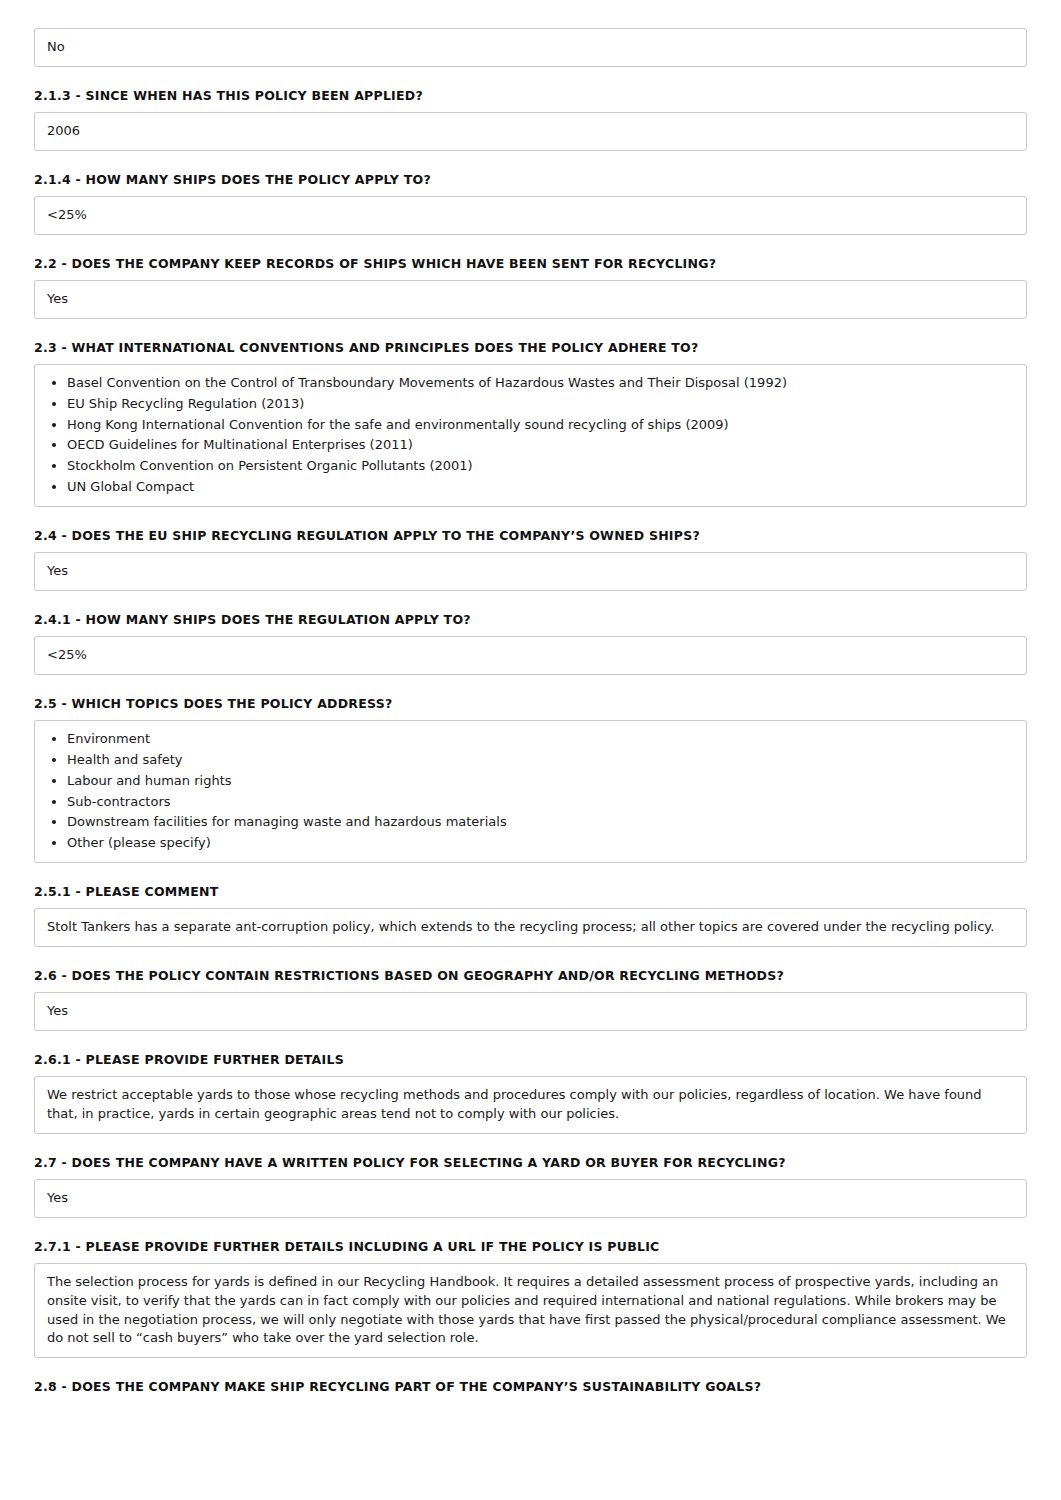No
2.1.3 - Since when has this policy been applied?
2006
2.1.4 - How many ships does the policy apply to?
<25%
2.2 - Does the company keep records of ships which have been sent for recycling?
Yes
2.3 - What international conventions and principles does the policy adhere to?
Basel Convention on the Control of Transboundary Movements of Hazardous Wastes and Their Disposal (1992)
EU Ship Recycling Regulation (2013)
Hong Kong International Convention for the safe and environmentally sound recycling of ships (2009)
OECD Guidelines for Multinational Enterprises (2011)
Stockholm Convention on Persistent Organic Pollutants (2001)
UN Global Compact
2.4 - Does the EU Ship Recycling Regulation apply to the company’s owned ships?
Yes
2.4.1 - How many ships does the regulation apply to?
<25%
2.5 - Which topics does the policy address?
Environment
Health and safety
Labour and human rights
Sub-contractors
Downstream facilities for managing waste and hazardous materials
Other (please specify)
2.5.1 - Please comment
Stolt Tankers has a separate ant-corruption policy, which extends to the recycling process; all other topics are covered under the recycling policy.
2.6 - Does the policy contain restrictions based on geography and/or recycling methods?
Yes
2.6.1 - Please provide further details
We restrict acceptable yards to those whose recycling methods and procedures comply with our policies, regardless of location. We have found that, in practice, yards in certain geographic areas tend not to comply with our policies.
2.7 - Does the company have a written policy for selecting a yard or buyer for recycling?
Yes
2.7.1 - Please provide further details including a URL if the policy is public
The selection process for yards is defined in our Recycling Handbook. It requires a detailed assessment process of prospective yards, including an onsite visit, to verify that the yards can in fact comply with our policies and required international and national regulations. While brokers may be used in the negotiation process, we will only negotiate with those yards that have first passed the physical/procedural compliance assessment. We do not sell to “cash buyers” who take over the yard selection role.
2.8 - Does the company make ship recycling part of the company’s sustainability goals?